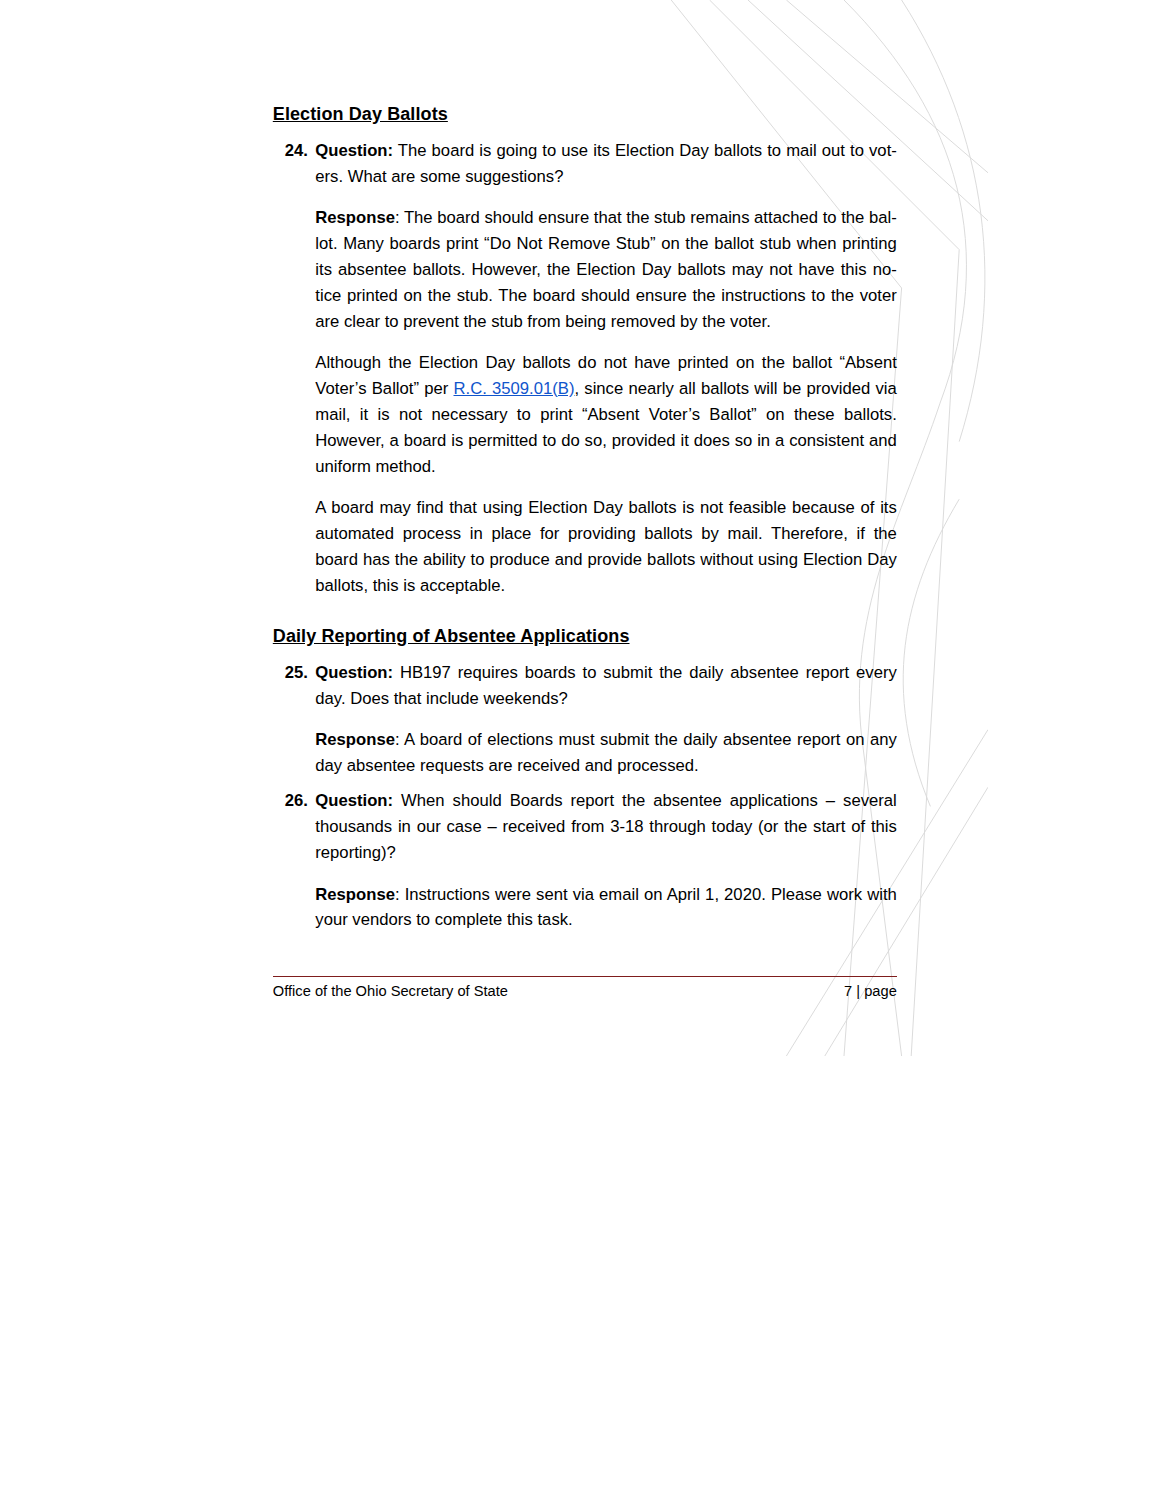Election Day Ballots
24.
Question: The board is going to use its Election Day ballots to mail out to voters. What are some suggestions?
Response: The board should ensure that the stub remains attached to the ballot. Many boards print “Do Not Remove Stub” on the ballot stub when printing its absentee ballots. However, the Election Day ballots may not have this notice printed on the stub. The board should ensure the instructions to the voter are clear to prevent the stub from being removed by the voter.
Although the Election Day ballots do not have printed on the ballot “Absent Voter’s Ballot” per R.C. 3509.01(B), since nearly all ballots will be provided via mail, it is not necessary to print “Absent Voter’s Ballot” on these ballots. However, a board is permitted to do so, provided it does so in a consistent and uniform method.
A board may find that using Election Day ballots is not feasible because of its automated process in place for providing ballots by mail. Therefore, if the board has the ability to produce and provide ballots without using Election Day ballots, this is acceptable.
Daily Reporting of Absentee Applications
25.
Question: HB197 requires boards to submit the daily absentee report every day. Does that include weekends?
Response: A board of elections must submit the daily absentee report on any day absentee requests are received and processed.
26.
Question: When should Boards report the absentee applications – several thousands in our case – received from 3-18 through today (or the start of this reporting)?
Response: Instructions were sent via email on April 1, 2020. Please work with your vendors to complete this task.
Office of the Ohio Secretary of State 7 | page